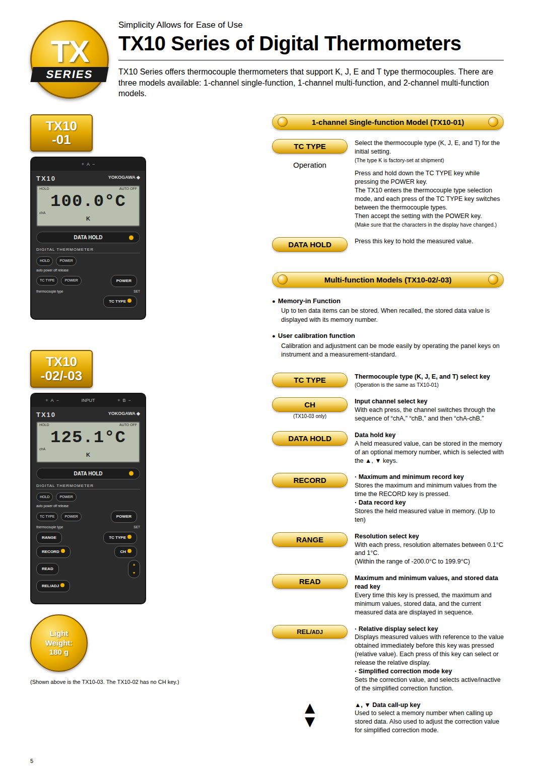TX
SERIES
Simplicity Allows for Ease of Use
TX10 Series of Digital Thermometers
TX10 Series offers thermocouple thermometers that support K, J, E and T type thermocouples. There are three models available: 1-channel single-function, 1-channel multi-function, and 2-channel multi-function models.
TX10
-01
+ A −
TX10 YOKOGAWA ◆
HOLD AUTO OFF
100.0°C
chA
K
DATA HOLD
DIGITAL THERMOMETER
HOLD POWER
auto power off release
TC TYPE POWER POWER
thermocouple typeSET
TC TYPE
TX10
-02/-03
+ A −INPUT+ B −
TX10 YOKOGAWA ◆
HOLD AUTO OFF
125.1°C
chA
K
DATA HOLD
DIGITAL THERMOMETER
HOLD POWER
auto power off release
TC TYPE POWER POWER
thermocouple typeSET
RANGE TC TYPE
RECORD CH
READ ▲▼
REL/ADJ
Light
Weight:
180 g
(Shown above is the TX10-03. The TX10-02 has no CH key.)
1-channel Single-function Model (TX10-01)
TC TYPE
Operation
Select the thermocouple type (K, J, E, and T) for the initial setting.
(The type K is factory-set at shipment)
Press and hold down the TC TYPE key while pressing the POWER key.
The TX10 enters the thermocouple type selection mode, and each press of the TC TYPE key switches between the thermocouple types.
Then accept the setting with the POWER key.
(Make sure that the characters in the display have changed.)
DATA HOLD
Press this key to hold the measured value.
Multi-function Models (TX10-02/-03)
Memory-in Function
Up to ten data items can be stored. When recalled, the stored data value is displayed with its memory number.
User calibration function
Calibration and adjustment can be mode easily by operating the panel keys on instrument and a measurement-standard.
TC TYPE
Thermocouple type (K, J, E, and T) select key
(Operation is the same as TX10-01)
CH
(TX10-03 only)
Input channel select key
With each press, the channel switches through the sequence of “chA,” “chB,” and then “chA-chB.”
DATA HOLD
Data hold key
A held measured value, can be stored in the memory of an optional memory number, which is selected with the ▲, ▼ keys.
RECORD
· Maximum and minimum record key
Stores the maximum and minimum values from the time the RECORD key is pressed.
· Data record key
Stores the held measured value in memory. (Up to ten)
RANGE
Resolution select key
With each press, resolution alternates between 0.1°C and 1°C.
(Within the range of -200.0°C to 199.9°C)
READ
Maximum and minimum values, and stored data read key
Every time this key is pressed, the maximum and minimum values, stored data, and the current measured data are displayed in sequence.
REL/ADJ
· Relative display select key
Displays measured values with reference to the value obtained immediately before this key was pressed (relative value). Each press of this key can select or release the relative display.
· Simplified correction mode key
Sets the correction value, and selects active/inactive of the simplified correction function.
▲
▼
▲, ▼ Data call-up key
Used to select a memory number when calling up stored data. Also used to adjust the correction value for simplified correction mode.
5